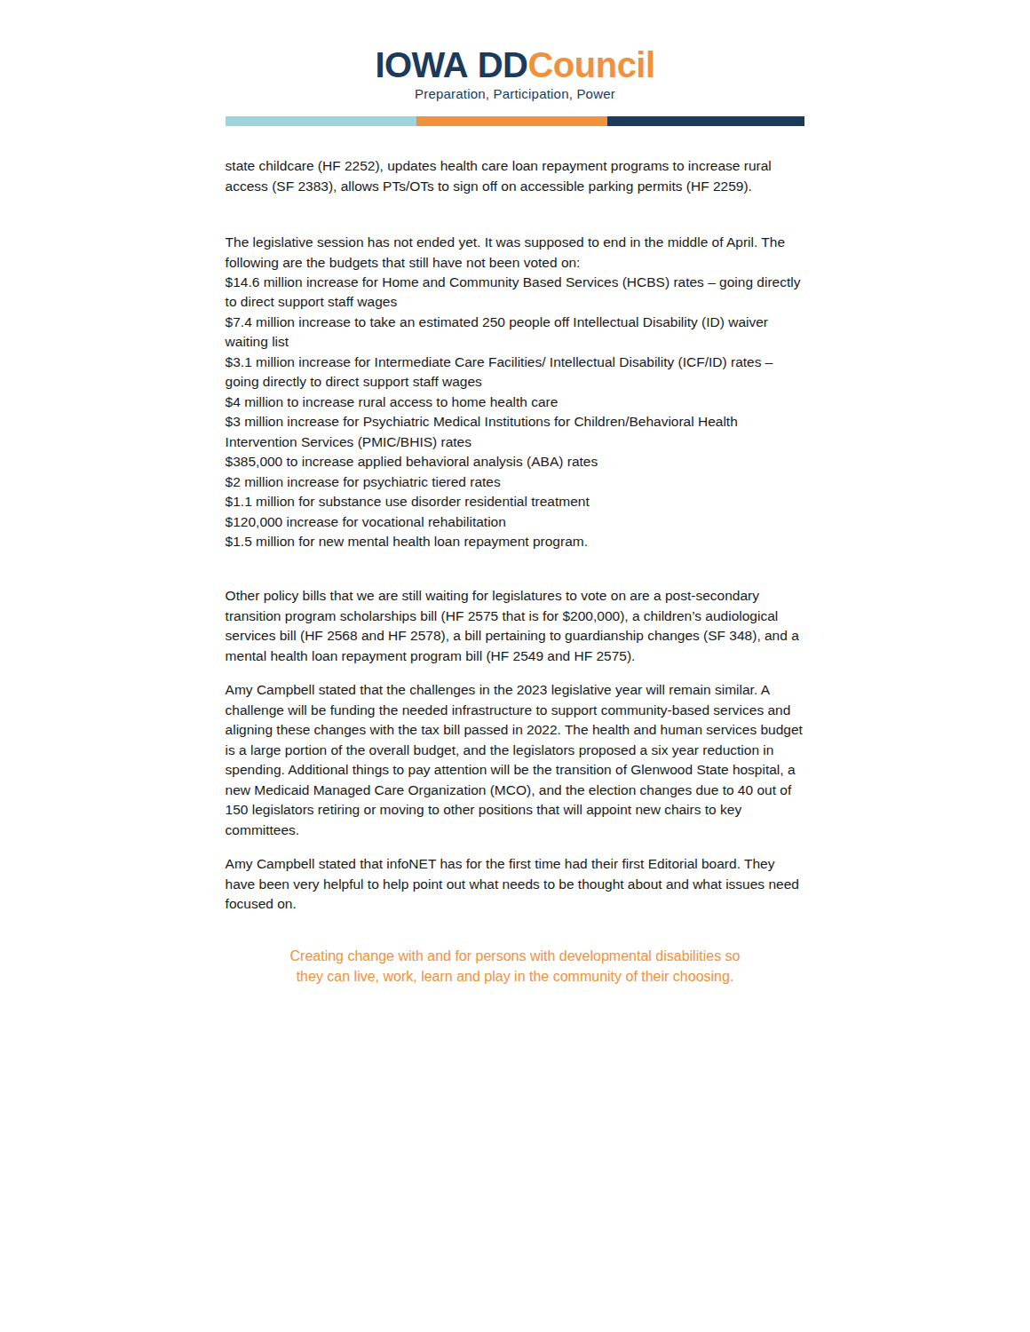IOWA DD Council
Preparation, Participation, Power
state childcare (HF 2252), updates health care loan repayment programs to increase rural access (SF 2383), allows PTs/OTs to sign off on accessible parking permits (HF 2259).
The legislative session has not ended yet. It was supposed to end in the middle of April. The following are the budgets that still have not been voted on:
$14.6 million increase for Home and Community Based Services (HCBS) rates – going directly to direct support staff wages
$7.4 million increase to take an estimated 250 people off Intellectual Disability (ID) waiver waiting list
$3.1 million increase for Intermediate Care Facilities/ Intellectual Disability (ICF/ID) rates – going directly to direct support staff wages
$4 million to increase rural access to home health care
$3 million increase for Psychiatric Medical Institutions for Children/Behavioral Health Intervention Services (PMIC/BHIS) rates
$385,000 to increase applied behavioral analysis (ABA) rates
$2 million increase for psychiatric tiered rates
$1.1 million for substance use disorder residential treatment
$120,000 increase for vocational rehabilitation
$1.5 million for new mental health loan repayment program.
Other policy bills that we are still waiting for legislatures to vote on are a post-secondary transition program scholarships bill (HF 2575 that is for $200,000), a children’s audiological services bill (HF 2568 and HF 2578), a bill pertaining to guardianship changes (SF 348), and a mental health loan repayment program bill (HF 2549 and HF 2575).
Amy Campbell stated that the challenges in the 2023 legislative year will remain similar. A challenge will be funding the needed infrastructure to support community-based services and aligning these changes with the tax bill passed in 2022. The health and human services budget is a large portion of the overall budget, and the legislators proposed a six year reduction in spending. Additional things to pay attention will be the transition of Glenwood State hospital, a new Medicaid Managed Care Organization (MCO), and the election changes due to 40 out of 150 legislators retiring or moving to other positions that will appoint new chairs to key committees.
Amy Campbell stated that infoNET has for the first time had their first Editorial board. They have been very helpful to help point out what needs to be thought about and what issues need focused on.
Creating change with and for persons with developmental disabilities so
they can live, work, learn and play in the community of their choosing.